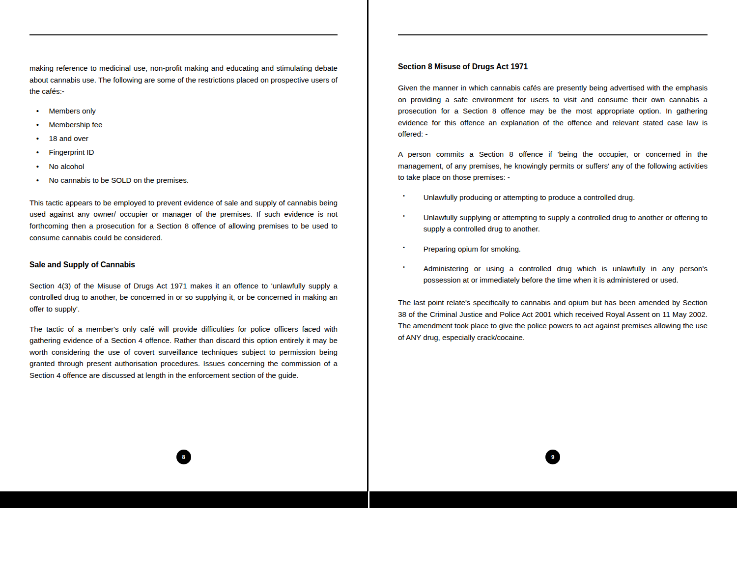making reference to medicinal use, non-profit making and educating and stimulating debate about cannabis use. The following are some of the restrictions placed on prospective users of the cafés:-
Members only
Membership fee
18 and over
Fingerprint ID
No alcohol
No cannabis to be SOLD on the premises.
This tactic appears to be employed to prevent evidence of sale and supply of cannabis being used against any owner/ occupier or manager of the premises. If such evidence is not forthcoming then a prosecution for a Section 8 offence of allowing premises to be used to consume cannabis could be considered.
Sale and Supply of Cannabis
Section 4(3) of the Misuse of Drugs Act 1971 makes it an offence to 'unlawfully supply a controlled drug to another, be concerned in or so supplying it, or be concerned in making an offer to supply'.
The tactic of a member's only café will provide difficulties for police officers faced with gathering evidence of a Section 4 offence. Rather than discard this option entirely it may be worth considering the use of covert surveillance techniques subject to permission being granted through present authorisation procedures. Issues concerning the commission of a Section 4 offence are discussed at length in the enforcement section of the guide.
8
Section 8 Misuse of Drugs Act 1971
Given the manner in which cannabis cafés are presently being advertised with the emphasis on providing a safe environment for users to visit and consume their own cannabis a prosecution for a Section 8 offence may be the most appropriate option. In gathering evidence for this offence an explanation of the offence and relevant stated case law is offered: -
A person commits a Section 8 offence if 'being the occupier, or concerned in the management, of any premises, he knowingly permits or suffers' any of the following activities to take place on those premises: -
Unlawfully producing or attempting to produce a controlled drug.
Unlawfully supplying or attempting to supply a controlled drug to another or offering to supply a controlled drug to another.
Preparing opium for smoking.
Administering or using a controlled drug which is unlawfully in any person's possession at or immediately before the time when it is administered or used.
The last point relate's specifically to cannabis and opium but has been amended by Section 38 of the Criminal Justice and Police Act 2001 which received Royal Assent on 11 May 2002. The amendment took place to give the police powers to act against premises allowing the use of ANY drug, especially crack/cocaine.
9